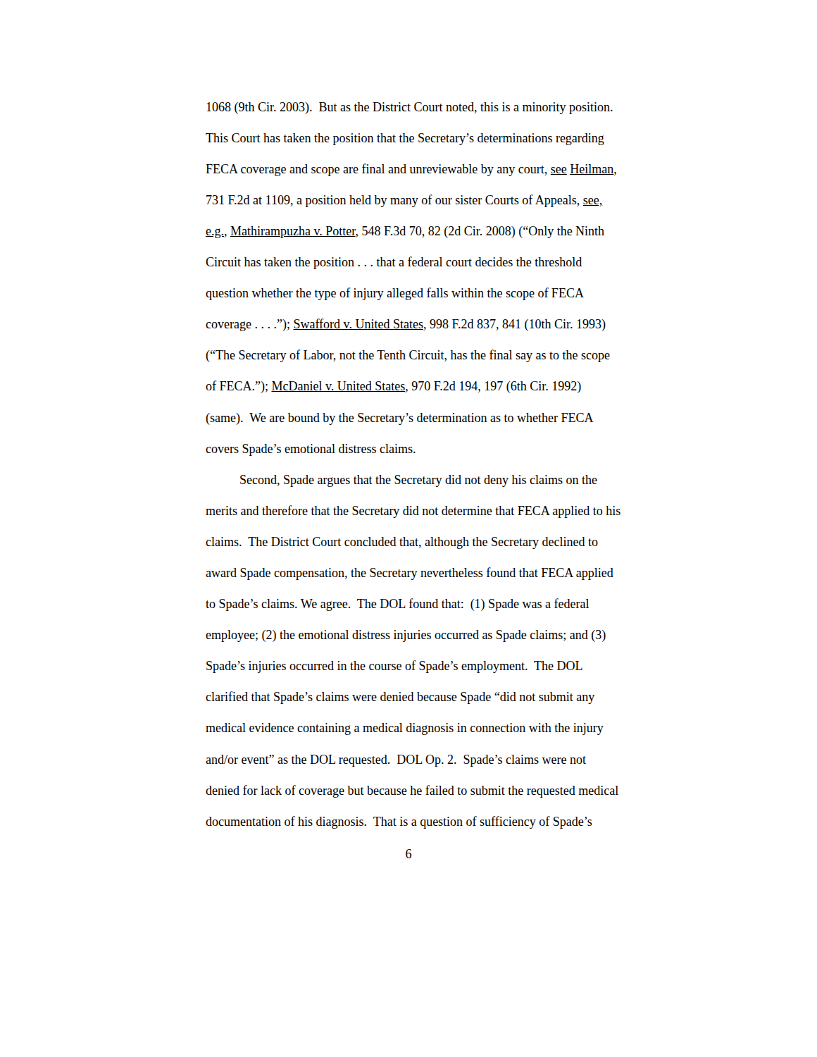1068 (9th Cir. 2003). But as the District Court noted, this is a minority position. This Court has taken the position that the Secretary’s determinations regarding FECA coverage and scope are final and unreviewable by any court, see Heilman, 731 F.2d at 1109, a position held by many of our sister Courts of Appeals, see, e.g., Mathirampuzha v. Potter, 548 F.3d 70, 82 (2d Cir. 2008) (“Only the Ninth Circuit has taken the position . . . that a federal court decides the threshold question whether the type of injury alleged falls within the scope of FECA coverage . . . .”); Swafford v. United States, 998 F.2d 837, 841 (10th Cir. 1993) (“The Secretary of Labor, not the Tenth Circuit, has the final say as to the scope of FECA.”); McDaniel v. United States, 970 F.2d 194, 197 (6th Cir. 1992) (same). We are bound by the Secretary’s determination as to whether FECA covers Spade’s emotional distress claims.
Second, Spade argues that the Secretary did not deny his claims on the merits and therefore that the Secretary did not determine that FECA applied to his claims. The District Court concluded that, although the Secretary declined to award Spade compensation, the Secretary nevertheless found that FECA applied to Spade’s claims. We agree. The DOL found that: (1) Spade was a federal employee; (2) the emotional distress injuries occurred as Spade claims; and (3) Spade’s injuries occurred in the course of Spade’s employment. The DOL clarified that Spade’s claims were denied because Spade “did not submit any medical evidence containing a medical diagnosis in connection with the injury and/or event” as the DOL requested. DOL Op. 2. Spade’s claims were not denied for lack of coverage but because he failed to submit the requested medical documentation of his diagnosis. That is a question of sufficiency of Spade’s
6